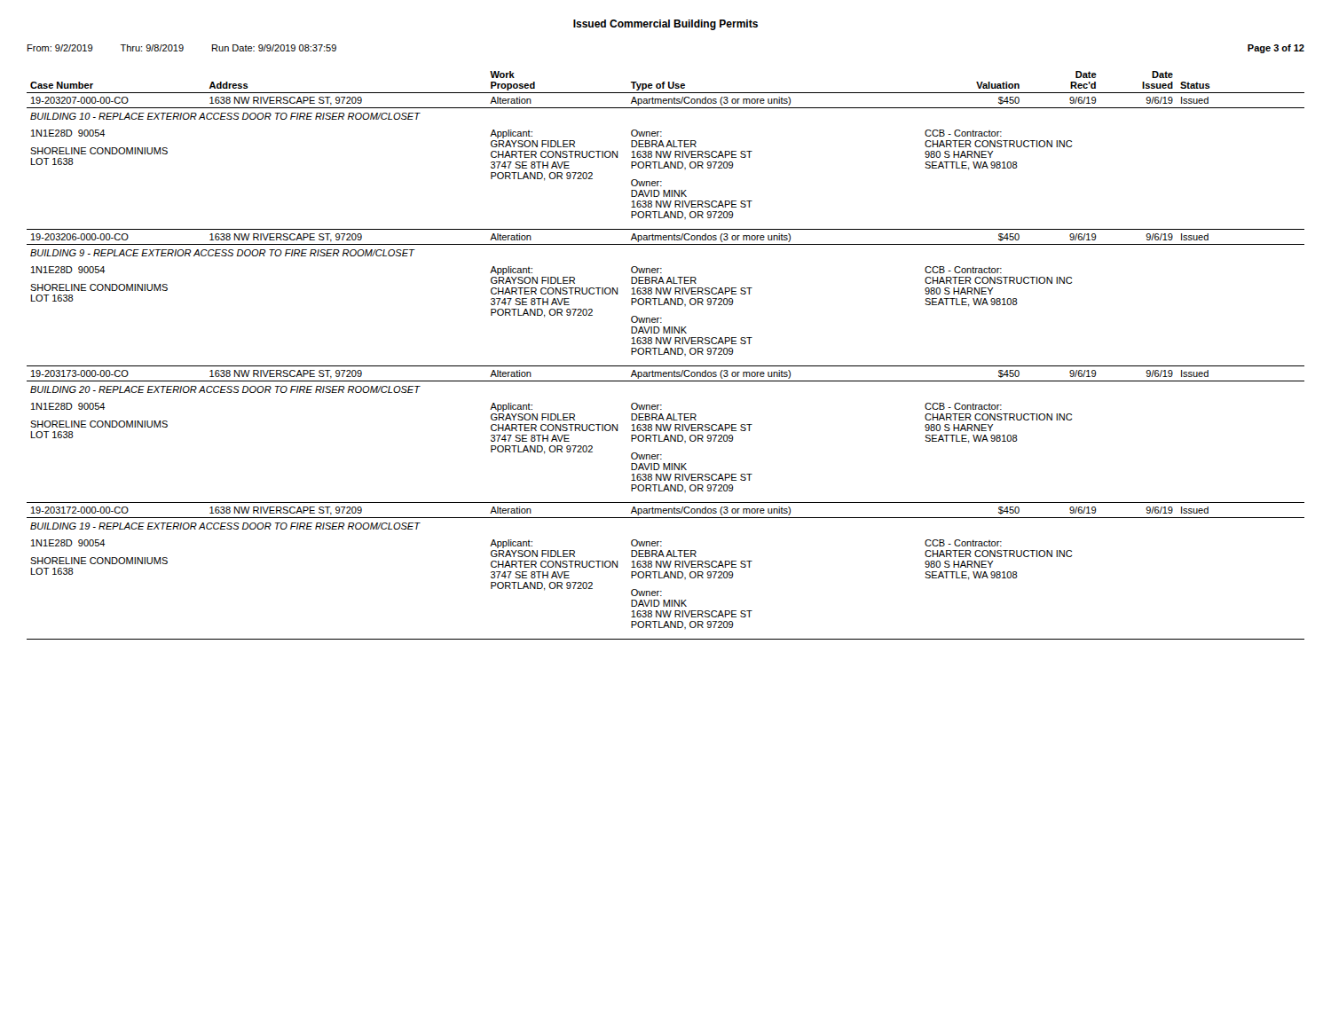Issued Commercial Building Permits
From: 9/2/2019 Thru: 9/8/2019 Run Date: 9/9/2019 08:37:59
Page 3 of 12
| Case Number | Address | Work Proposed | Type of Use | Valuation | Date Rec'd | Date Issued | Status |
| --- | --- | --- | --- | --- | --- | --- | --- |
| 19-203207-000-00-CO | 1638 NW RIVERSCAPE ST, 97209 | Alteration | Apartments/Condos (3 or more units) | $450 | 9/6/19 | 9/6/19 | Issued |
| BUILDING 10 - REPLACE EXTERIOR ACCESS DOOR TO FIRE RISER ROOM/CLOSET |
| 1N1E28D 90054 SHORELINE CONDOMINIUMS LOT 1638 | Applicant: GRAYSON FIDLER CHARTER CONSTRUCTION 3747 SE 8TH AVE PORTLAND, OR 97202 | Owner: DEBRA ALTER 1638 NW RIVERSCAPE ST PORTLAND, OR 97209 Owner: DAVID MINK 1638 NW RIVERSCAPE ST PORTLAND, OR 97209 | CCB - Contractor: CHARTER CONSTRUCTION INC 980 S HARNEY SEATTLE, WA 98108 |
| 19-203206-000-00-CO | 1638 NW RIVERSCAPE ST, 97209 | Alteration | Apartments/Condos (3 or more units) | $450 | 9/6/19 | 9/6/19 | Issued |
| BUILDING 9 - REPLACE EXTERIOR ACCESS DOOR TO FIRE RISER ROOM/CLOSET |
| 1N1E28D 90054 SHORELINE CONDOMINIUMS LOT 1638 | Applicant: GRAYSON FIDLER CHARTER CONSTRUCTION 3747 SE 8TH AVE PORTLAND, OR 97202 | Owner: DEBRA ALTER 1638 NW RIVERSCAPE ST PORTLAND, OR 97209 Owner: DAVID MINK 1638 NW RIVERSCAPE ST PORTLAND, OR 97209 | CCB - Contractor: CHARTER CONSTRUCTION INC 980 S HARNEY SEATTLE, WA 98108 |
| 19-203173-000-00-CO | 1638 NW RIVERSCAPE ST, 97209 | Alteration | Apartments/Condos (3 or more units) | $450 | 9/6/19 | 9/6/19 | Issued |
| BUILDING 20 - REPLACE EXTERIOR ACCESS DOOR TO FIRE RISER ROOM/CLOSET |
| 1N1E28D 90054 SHORELINE CONDOMINIUMS LOT 1638 | Applicant: GRAYSON FIDLER CHARTER CONSTRUCTION 3747 SE 8TH AVE PORTLAND, OR 97202 | Owner: DEBRA ALTER 1638 NW RIVERSCAPE ST PORTLAND, OR 97209 Owner: DAVID MINK 1638 NW RIVERSCAPE ST PORTLAND, OR 97209 | CCB - Contractor: CHARTER CONSTRUCTION INC 980 S HARNEY SEATTLE, WA 98108 |
| 19-203172-000-00-CO | 1638 NW RIVERSCAPE ST, 97209 | Alteration | Apartments/Condos (3 or more units) | $450 | 9/6/19 | 9/6/19 | Issued |
| BUILDING 19 - REPLACE EXTERIOR ACCESS DOOR TO FIRE RISER ROOM/CLOSET |
| 1N1E28D 90054 SHORELINE CONDOMINIUMS LOT 1638 | Applicant: GRAYSON FIDLER CHARTER CONSTRUCTION 3747 SE 8TH AVE PORTLAND, OR 97202 | Owner: DEBRA ALTER 1638 NW RIVERSCAPE ST PORTLAND, OR 97209 Owner: DAVID MINK 1638 NW RIVERSCAPE ST PORTLAND, OR 97209 | CCB - Contractor: CHARTER CONSTRUCTION INC 980 S HARNEY SEATTLE, WA 98108 |